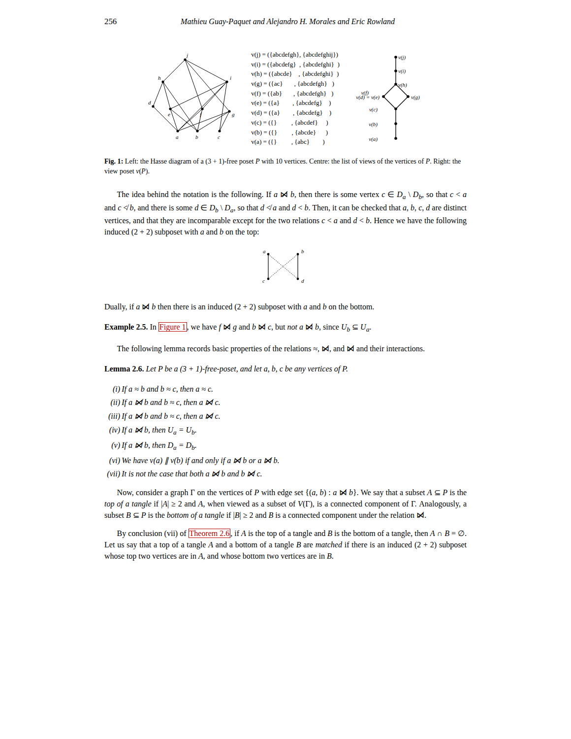256
Mathieu Guay-Paquet and Alejandro H. Morales and Eric Rowland
a b c d e f g h i j
v(j) = ({abcdefgh}, {abcdefghij}) v(i) = ({abcdefg} , {abcdefghi} ) v(h) = ({abcde} , {abcdefghi} ) v(g) = ({ac} , {abcdefgh} ) v(f) = ({ab} , {abcdefgh} ) v(e) = ({a} , {abcdefg} ) v(d) = ({a} , {abcdefg} ) v(c) = ({} , {abcdef} ) v(b) = ({} , {abcde} ) v(a) = ({} , {abc} )
v(a) v(b) v(c) v(d) = v(e) v(g) v(h) v(i) v(j) v(f)
Fig. 1: Left: the Hasse diagram of a (3 + 1)-free poset P with 10 vertices. Centre: the list of views of the vertices of P. Right: the view poset v(P).
The idea behind the notation is the following. If a ⋈̸ b, then there is some vertex c ∈ Da \ Db, so that c < a and c ≮ b, and there is some d ∈ Db \ Da, so that d ≮ a and d < b. Then, it can be checked that a, b, c, d are distinct vertices, and that they are incomparable except for the two relations c < a and d < b. Hence we have the following induced (2 + 2) subposet with a and b on the top:
a b c d
Dually, if a ⋈̸ b then there is an induced (2 + 2) subposet with a and b on the bottom.
Example 2.5. In Figure 1, we have f ⋈̸ g and b ⋈̸ c, but not a ⋈̸ b, since Ub ⊆ Ua.
The following lemma records basic properties of the relations ≈, ⋈̸, and ⋈̸ and their interactions.
Lemma 2.6. Let P be a (3 + 1)-free-poset, and let a, b, c be any vertices of P.
(i) If a ≈ b and b ≈ c, then a ≈ c.
(ii) If a ⋈̸ b and b ≈ c, then a ⋈̸ c.
(iii) If a ⋈̸ b and b ≈ c, then a ⋈̸ c.
(iv) If a ⋈̸ b, then Ua = Ub.
(v) If a ⋈̸ b, then Da = Db.
(vi) We have v(a) ∥ v(b) if and only if a ⋈̸ b or a ⋈̸ b.
(vii) It is not the case that both a ⋈̸ b and b ⋈̸ c.
Now, consider a graph Γ on the vertices of P with edge set {(a, b) : a ⋈̸ b}. We say that a subset A ⊆ P is the top of a tangle if |A| ≥ 2 and A, when viewed as a subset of V(Γ), is a connected component of Γ. Analogously, a subset B ⊆ P is the bottom of a tangle if |B| ≥ 2 and B is a connected component under the relation ⋈̸.
By conclusion (vii) of Theorem 2.6, if A is the top of a tangle and B is the bottom of a tangle, then A ∩ B = ∅. Let us say that a top of a tangle A and a bottom of a tangle B are matched if there is an induced (2 + 2) subposet whose top two vertices are in A, and whose bottom two vertices are in B.